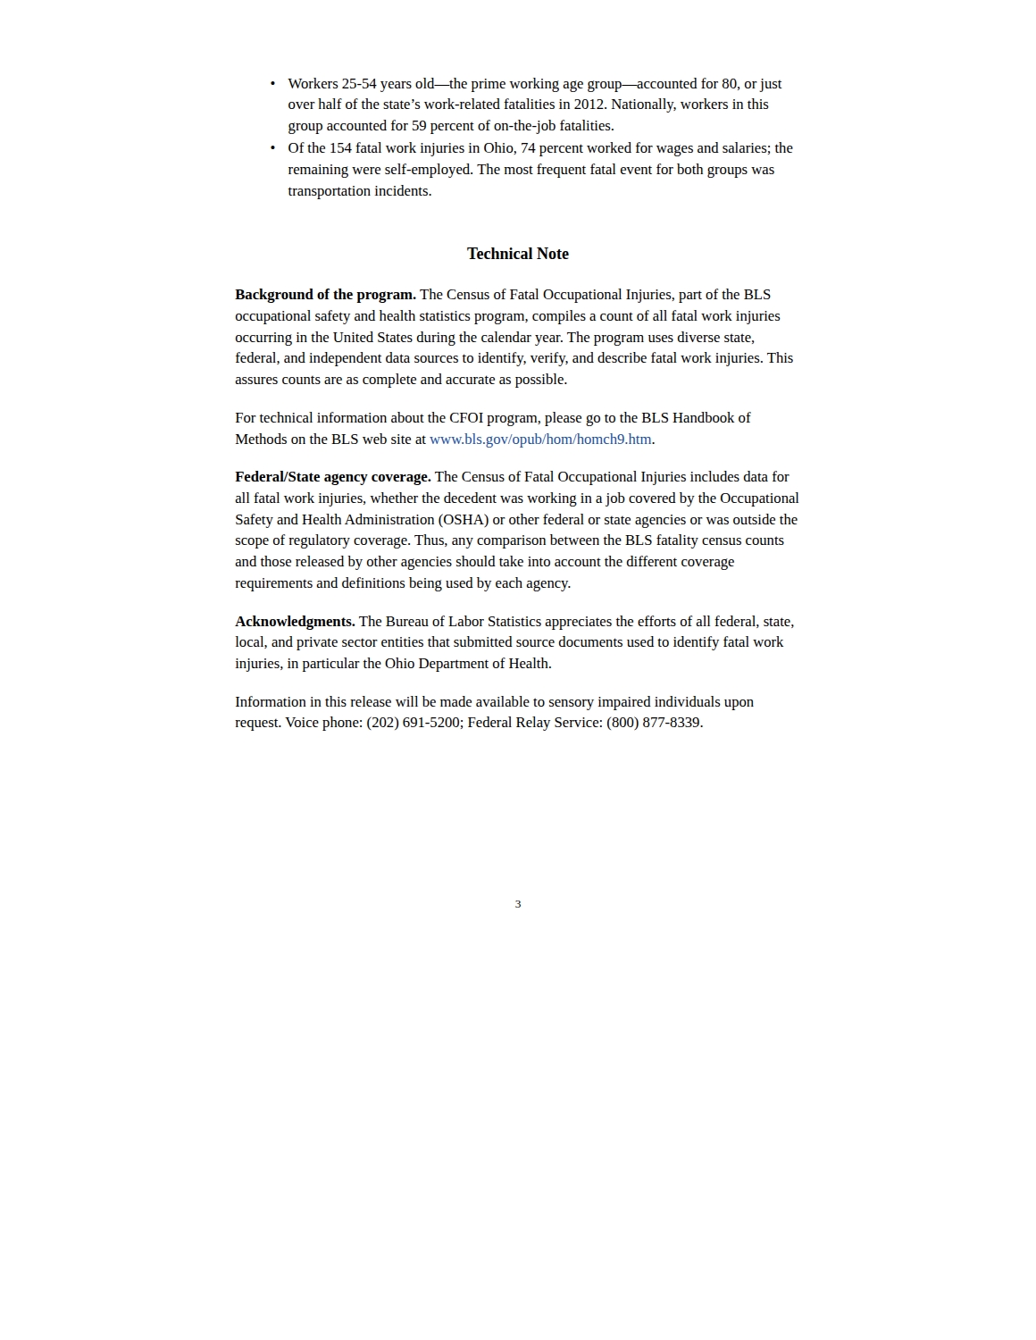Workers 25-54 years old—the prime working age group—accounted for 80, or just over half of the state’s work-related fatalities in 2012. Nationally, workers in this group accounted for 59 percent of on-the-job fatalities.
Of the 154 fatal work injuries in Ohio, 74 percent worked for wages and salaries; the remaining were self-employed. The most frequent fatal event for both groups was transportation incidents.
Technical Note
Background of the program. The Census of Fatal Occupational Injuries, part of the BLS occupational safety and health statistics program, compiles a count of all fatal work injuries occurring in the United States during the calendar year. The program uses diverse state, federal, and independent data sources to identify, verify, and describe fatal work injuries. This assures counts are as complete and accurate as possible.
For technical information about the CFOI program, please go to the BLS Handbook of Methods on the BLS web site at www.bls.gov/opub/hom/homch9.htm.
Federal/State agency coverage. The Census of Fatal Occupational Injuries includes data for all fatal work injuries, whether the decedent was working in a job covered by the Occupational Safety and Health Administration (OSHA) or other federal or state agencies or was outside the scope of regulatory coverage. Thus, any comparison between the BLS fatality census counts and those released by other agencies should take into account the different coverage requirements and definitions being used by each agency.
Acknowledgments. The Bureau of Labor Statistics appreciates the efforts of all federal, state, local, and private sector entities that submitted source documents used to identify fatal work injuries, in particular the Ohio Department of Health.
Information in this release will be made available to sensory impaired individuals upon request. Voice phone: (202) 691-5200; Federal Relay Service: (800) 877-8339.
3